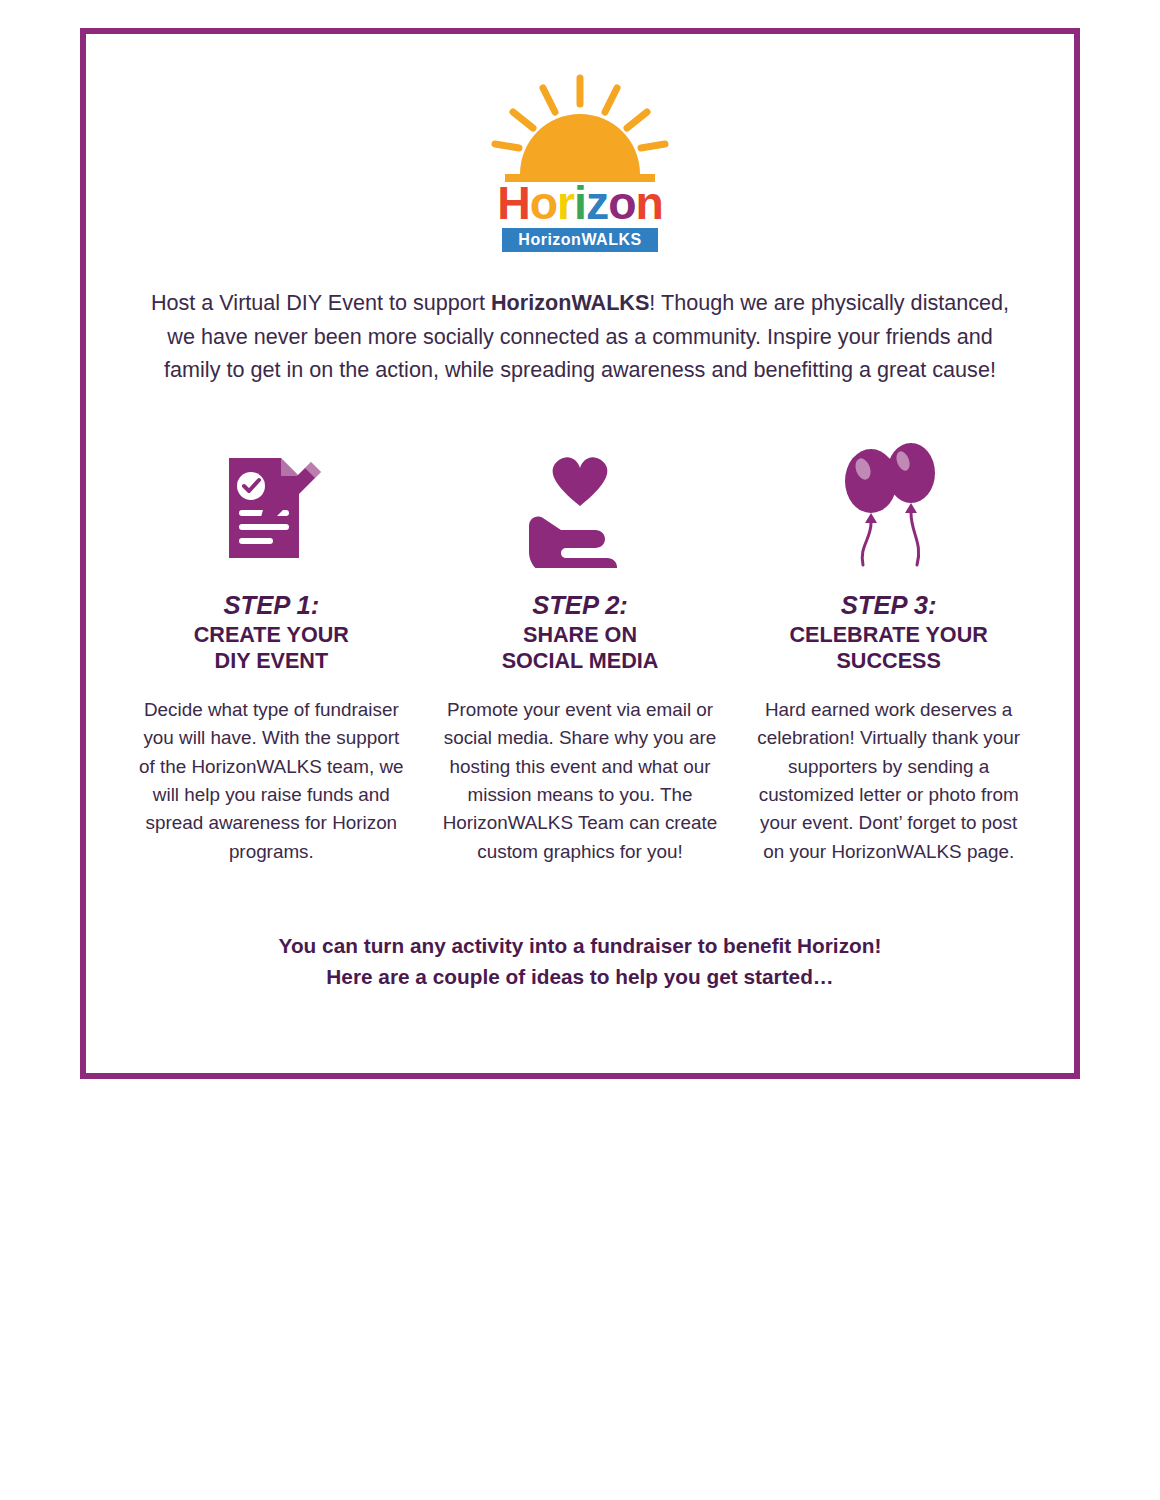Horizon
HorizonWALKS
Host a Virtual DIY Event to support HorizonWALKS! Though we are physically distanced, we have never been more socially connected as a community. Inspire your friends and family to get in on the action, while spreading awareness and benefitting a great cause!
STEP 1:
Create your
DIY event
Decide what type of fundraiser you will have. With the support of the HorizonWALKS team, we will help you raise funds and spread awareness for Horizon programs.
STEP 2:
Share on
social media
Promote your event via email or social media. Share why you are hosting this event and what our mission means to you. The HorizonWALKS Team can create custom graphics for you!
STEP 3:
Celebrate your
success
Hard earned work deserves a celebration! Virtually thank your supporters by sending a customized letter or photo from your event. Dont’ forget to post on your HorizonWALKS page.
You can turn any activity into a fundraiser to benefit Horizon!
Here are a couple of ideas to help you get started…